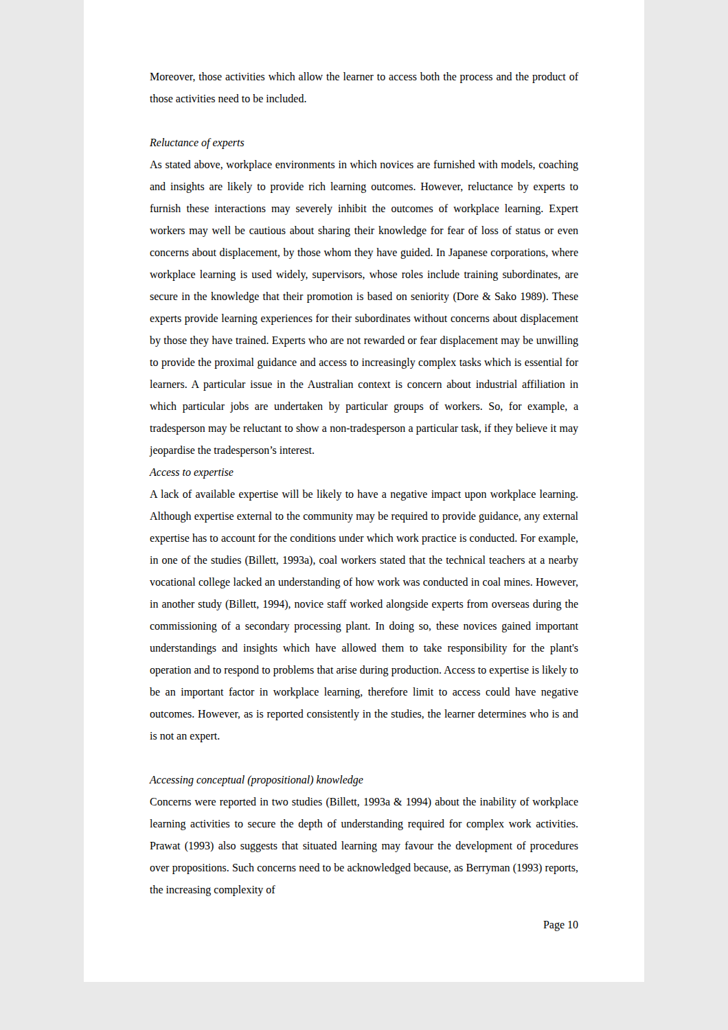Moreover, those activities which allow the learner to access both the process and the product of those activities need to be included.
Reluctance of experts
As stated above, workplace environments in which novices are furnished with models, coaching and insights are likely to provide rich learning outcomes. However, reluctance by experts to furnish these interactions may severely inhibit the outcomes of workplace learning. Expert workers may well be cautious about sharing their knowledge for fear of loss of status or even concerns about displacement, by those whom they have guided. In Japanese corporations, where workplace learning is used widely, supervisors, whose roles include training subordinates, are secure in the knowledge that their promotion is based on seniority (Dore & Sako 1989). These experts provide learning experiences for their subordinates without concerns about displacement by those they have trained. Experts who are not rewarded or fear displacement may be unwilling to provide the proximal guidance and access to increasingly complex tasks which is essential for learners. A particular issue in the Australian context is concern about industrial affiliation in which particular jobs are undertaken by particular groups of workers. So, for example, a tradesperson may be reluctant to show a non-tradesperson a particular task, if they believe it may jeopardise the tradesperson’s interest.
Access to expertise
A lack of available expertise will be likely to have a negative impact upon workplace learning. Although expertise external to the community may be required to provide guidance, any external expertise has to account for the conditions under which work practice is conducted. For example, in one of the studies (Billett, 1993a), coal workers stated that the technical teachers at a nearby vocational college lacked an understanding of how work was conducted in coal mines. However, in another study (Billett, 1994), novice staff worked alongside experts from overseas during the commissioning of a secondary processing plant. In doing so, these novices gained important understandings and insights which have allowed them to take responsibility for the plant's operation and to respond to problems that arise during production. Access to expertise is likely to be an important factor in workplace learning, therefore limit to access could have negative outcomes. However, as is reported consistently in the studies, the learner determines who is and is not an expert.
Accessing conceptual (propositional) knowledge
Concerns were reported in two studies (Billett, 1993a & 1994) about the inability of workplace learning activities to secure the depth of understanding required for complex work activities. Prawat (1993) also suggests that situated learning may favour the development of procedures over propositions. Such concerns need to be acknowledged because, as Berryman (1993) reports, the increasing complexity of
Page 10